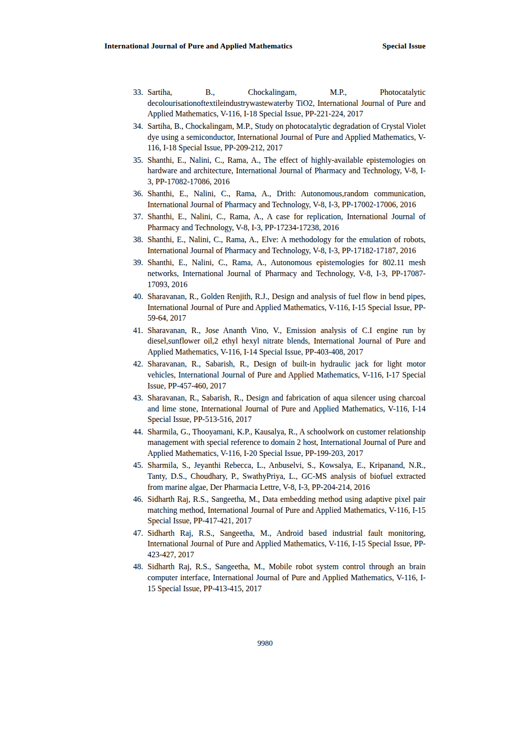International Journal of Pure and Applied Mathematics
Special Issue
33. Sartiha, B., Chockalingam, M.P., Photocatalytic decolourisationoftextileindustrywastewaterby TiO2, International Journal of Pure and Applied Mathematics, V-116, I-18 Special Issue, PP-221-224, 2017
34. Sartiha, B., Chockalingam, M.P., Study on photocatalytic degradation of Crystal Violet dye using a semiconductor, International Journal of Pure and Applied Mathematics, V-116, I-18 Special Issue, PP-209-212, 2017
35. Shanthi, E., Nalini, C., Rama, A., The effect of highly-available epistemologies on hardware and architecture, International Journal of Pharmacy and Technology, V-8, I-3, PP-17082-17086, 2016
36. Shanthi, E., Nalini, C., Rama, A., Drith: Autonomous,random communication, International Journal of Pharmacy and Technology, V-8, I-3, PP-17002-17006, 2016
37. Shanthi, E., Nalini, C., Rama, A., A case for replication, International Journal of Pharmacy and Technology, V-8, I-3, PP-17234-17238, 2016
38. Shanthi, E., Nalini, C., Rama, A., Elve: A methodology for the emulation of robots, International Journal of Pharmacy and Technology, V-8, I-3, PP-17182-17187, 2016
39. Shanthi, E., Nalini, C., Rama, A., Autonomous epistemologies for 802.11 mesh networks, International Journal of Pharmacy and Technology, V-8, I-3, PP-17087-17093, 2016
40. Sharavanan, R., Golden Renjith, R.J., Design and analysis of fuel flow in bend pipes, International Journal of Pure and Applied Mathematics, V-116, I-15 Special Issue, PP-59-64, 2017
41. Sharavanan, R., Jose Ananth Vino, V., Emission analysis of C.I engine run by diesel,sunflower oil,2 ethyl hexyl nitrate blends, International Journal of Pure and Applied Mathematics, V-116, I-14 Special Issue, PP-403-408, 2017
42. Sharavanan, R., Sabarish, R., Design of built-in hydraulic jack for light motor vehicles, International Journal of Pure and Applied Mathematics, V-116, I-17 Special Issue, PP-457-460, 2017
43. Sharavanan, R., Sabarish, R., Design and fabrication of aqua silencer using charcoal and lime stone, International Journal of Pure and Applied Mathematics, V-116, I-14 Special Issue, PP-513-516, 2017
44. Sharmila, G., Thooyamani, K.P., Kausalya, R., A schoolwork on customer relationship management with special reference to domain 2 host, International Journal of Pure and Applied Mathematics, V-116, I-20 Special Issue, PP-199-203, 2017
45. Sharmila, S., Jeyanthi Rebecca, L., Anbuselvi, S., Kowsalya, E., Kripanand, N.R., Tanty, D.S., Choudhary, P., SwathyPriya, L., GC-MS analysis of biofuel extracted from marine algae, Der Pharmacia Lettre, V-8, I-3, PP-204-214, 2016
46. Sidharth Raj, R.S., Sangeetha, M., Data embedding method using adaptive pixel pair matching method, International Journal of Pure and Applied Mathematics, V-116, I-15 Special Issue, PP-417-421, 2017
47. Sidharth Raj, R.S., Sangeetha, M., Android based industrial fault monitoring, International Journal of Pure and Applied Mathematics, V-116, I-15 Special Issue, PP-423-427, 2017
48. Sidharth Raj, R.S., Sangeetha, M., Mobile robot system control through an brain computer interface, International Journal of Pure and Applied Mathematics, V-116, I-15 Special Issue, PP-413-415, 2017
9980